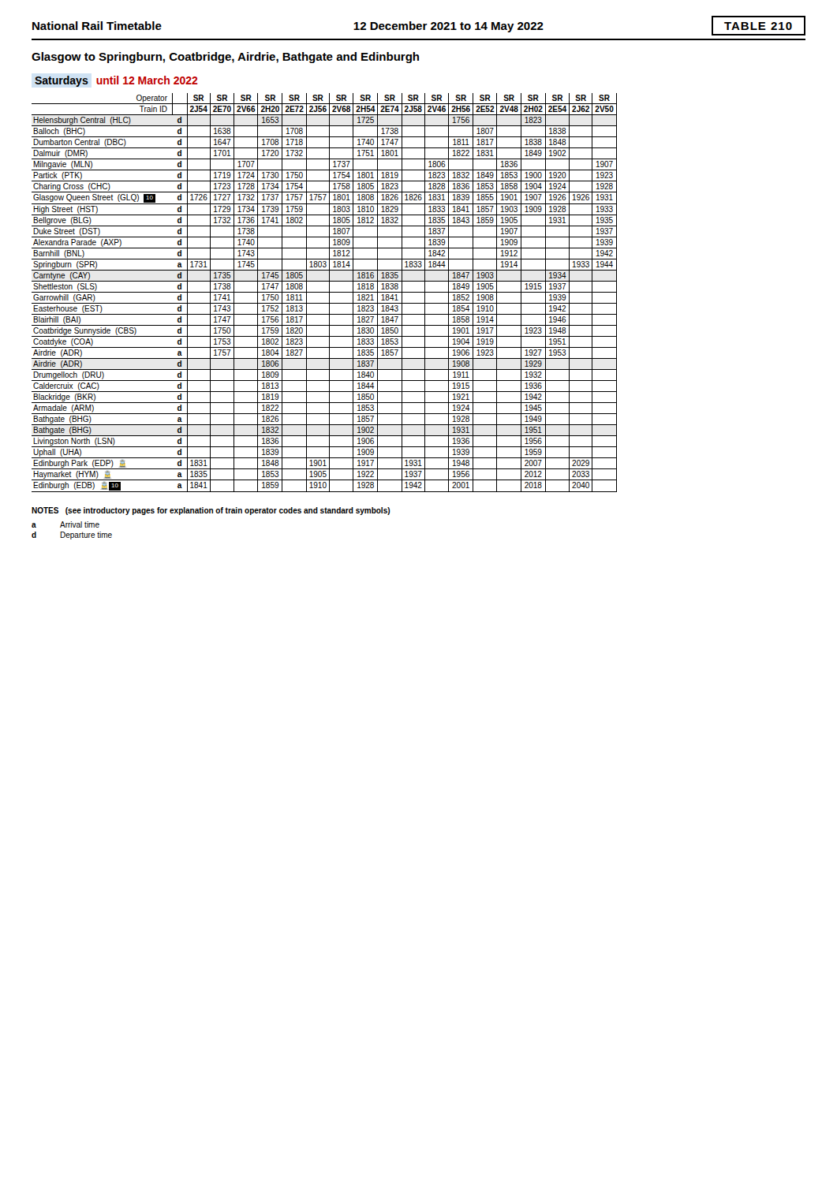National Rail Timetable
12 December 2021 to 14 May 2022
TABLE 210
Glasgow to Springburn, Coatbridge, Airdrie, Bathgate and Edinburgh
Saturdays until 12 March 2022
| Operator | | SR | SR | SR | SR | SR | SR | SR | SR | SR | SR | SR | SR | SR | SR | SR | SR | SR | SR |
| --- | --- | --- | --- | --- | --- | --- | --- | --- | --- | --- | --- | --- | --- | --- | --- | --- | --- | --- | --- |
| Train ID | | 2J54 | 2E70 | 2V66 | 2H20 | 2E72 | 2J56 | 2V68 | 2H54 | 2E74 | 2J58 | 2V46 | 2H56 | 2E52 | 2V48 | 2H02 | 2E54 | 2J62 | 2V50 |
| Helensburgh Central (HLC) | d | | | | 1653 | | | | 1725 | | | | 1756 | | | 1823 | | | |
| Balloch (BHC) | d | | 1638 | | | 1708 | | | | 1738 | | | | 1807 | | | 1838 | | |
| Dumbarton Central (DBC) | d | | 1647 | | 1708 | 1718 | | | 1740 | 1747 | | | 1811 | 1817 | | 1838 | 1848 | | |
| Dalmuir (DMR) | d | | 1701 | | 1720 | 1732 | | | 1751 | 1801 | | | 1822 | 1831 | | 1849 | 1902 | | |
| Milngavie (MLN) | d | | | 1707 | | | | 1737 | | | | 1806 | | | 1836 | | | | 1907 |
| Partick (PTK) | d | | 1719 | 1724 | 1730 | 1750 | | 1754 | 1801 | 1819 | | 1823 | 1832 | 1849 | 1853 | 1900 | 1920 | | 1923 |
| Charing Cross (CHC) | d | | 1723 | 1728 | 1734 | 1754 | | 1758 | 1805 | 1823 | | 1828 | 1836 | 1853 | 1858 | 1904 | 1924 | | 1928 |
| Glasgow Queen Street (GLQ) 10 | d | 1726 | 1727 | 1732 | 1737 | 1757 | 1757 | 1801 | 1808 | 1826 | 1826 | 1831 | 1839 | 1855 | 1901 | 1907 | 1926 | 1926 | 1931 |
| High Street (HST) | d | | 1729 | 1734 | 1739 | 1759 | | 1803 | 1810 | 1829 | | 1833 | 1841 | 1857 | 1903 | 1909 | 1928 | | 1933 |
| Bellgrove (BLG) | d | | 1732 | 1736 | 1741 | 1802 | | 1805 | 1812 | 1832 | | 1835 | 1843 | 1859 | 1905 | | 1931 | | 1935 |
| Duke Street (DST) | d | | | 1738 | | | | 1807 | | | | 1837 | | | 1907 | | | | 1937 |
| Alexandra Parade (AXP) | d | | | 1740 | | | | 1809 | | | | 1839 | | | 1909 | | | | 1939 |
| Barnhill (BNL) | d | | | 1743 | | | | 1812 | | | | 1842 | | | 1912 | | | | 1942 |
| Springburn (SPR) | a | 1731 | | 1745 | | | 1803 | 1814 | | | 1833 | 1844 | | | 1914 | | | 1933 | 1944 |
| Carntyne (CAY) | d | | 1735 | | 1745 | 1805 | | | 1816 | 1835 | | | 1847 | 1903 | | | 1934 | | |
| Shettleston (SLS) | d | | 1738 | | 1747 | 1808 | | | 1818 | 1838 | | | 1849 | 1905 | | 1915 | 1937 | | |
| Garrowhill (GAR) | d | | 1741 | | 1750 | 1811 | | | 1821 | 1841 | | | 1852 | 1908 | | | 1939 | | |
| Easterhouse (EST) | d | | 1743 | | 1752 | 1813 | | | 1823 | 1843 | | | 1854 | 1910 | | | 1942 | | |
| Blairhill (BAI) | d | | 1747 | | 1756 | 1817 | | | 1827 | 1847 | | | 1858 | 1914 | | | 1946 | | |
| Coatbridge Sunnyside (CBS) | d | | 1750 | | 1759 | 1820 | | | 1830 | 1850 | | | 1901 | 1917 | | 1923 | 1948 | | |
| Coatdyke (COA) | d | | 1753 | | 1802 | 1823 | | | 1833 | 1853 | | | 1904 | 1919 | | | 1951 | | |
| Airdrie (ADR) | a | | 1757 | | 1804 | 1827 | | | 1835 | 1857 | | | 1906 | 1923 | | 1927 | 1953 | | |
| Airdrie (ADR) | d | | | | 1806 | | | | 1837 | | | | 1908 | | | 1929 | | | |
| Drumgelloch (DRU) | d | | | | 1809 | | | | 1840 | | | | 1911 | | | 1932 | | | |
| Caldercruix (CAC) | d | | | | 1813 | | | | 1844 | | | | 1915 | | | 1936 | | | |
| Blackridge (BKR) | d | | | | 1819 | | | | 1850 | | | | 1921 | | | 1942 | | | |
| Armadale (ARM) | d | | | | 1822 | | | | 1853 | | | | 1924 | | | 1945 | | | |
| Bathgate (BHG) | a | | | | 1826 | | | | 1857 | | | | 1928 | | | 1949 | | | |
| Bathgate (BHG) | d | | | | 1832 | | | | 1902 | | | | 1931 | | | 1951 | | | |
| Livingston North (LSN) | d | | | | 1836 | | | | 1906 | | | | 1936 | | | 1956 | | | |
| Uphall (UHA) | d | | | | 1839 | | | | 1909 | | | | 1939 | | | 1959 | | | |
| Edinburgh Park (EDP) 🚊 | d | 1831 | | | 1848 | | 1901 | | 1917 | | 1931 | | 1948 | | | 2007 | | 2029 | |
| Haymarket (HYM) 🚊 | a | 1835 | | | 1853 | | 1905 | | 1922 | | 1937 | | 1956 | | | 2012 | | 2033 | |
| Edinburgh (EDB) 🚊 10 | a | 1841 | | | 1859 | | 1910 | | 1928 | | 1942 | | 2001 | | | 2018 | | 2040 | |
NOTES (see introductory pages for explanation of train operator codes and standard symbols)
| a | Arrival time |
| d | Departure time |